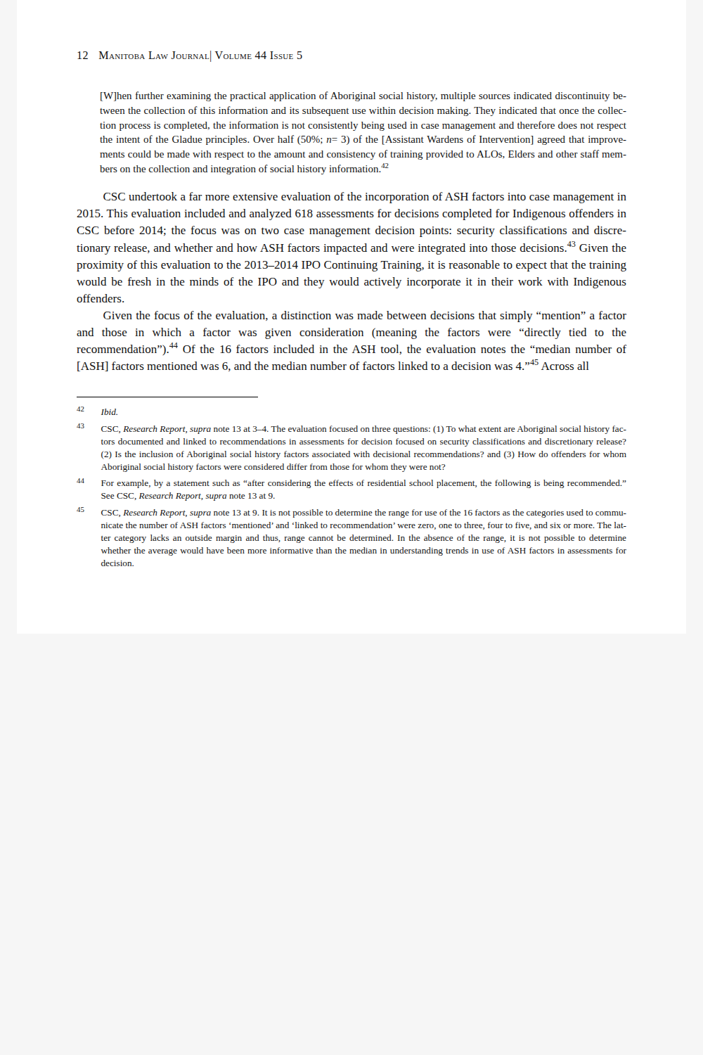12 Manitoba Law Journal| Volume 44 Issue 5
[W]hen further examining the practical application of Aboriginal social history, multiple sources indicated discontinuity between the collection of this information and its subsequent use within decision making. They indicated that once the collection process is completed, the information is not consistently being used in case management and therefore does not respect the intent of the Gladue principles. Over half (50%; n= 3) of the [Assistant Wardens of Intervention] agreed that improvements could be made with respect to the amount and consistency of training provided to ALOs, Elders and other staff members on the collection and integration of social history information.42
CSC undertook a far more extensive evaluation of the incorporation of ASH factors into case management in 2015. This evaluation included and analyzed 618 assessments for decisions completed for Indigenous offenders in CSC before 2014; the focus was on two case management decision points: security classifications and discretionary release, and whether and how ASH factors impacted and were integrated into those decisions.43 Given the proximity of this evaluation to the 2013–2014 IPO Continuing Training, it is reasonable to expect that the training would be fresh in the minds of the IPO and they would actively incorporate it in their work with Indigenous offenders.
Given the focus of the evaluation, a distinction was made between decisions that simply “mention” a factor and those in which a factor was given consideration (meaning the factors were “directly tied to the recommendation”).44 Of the 16 factors included in the ASH tool, the evaluation notes the “median number of [ASH] factors mentioned was 6, and the median number of factors linked to a decision was 4.”45 Across all
Ibid.
CSC, Research Report, supra note 13 at 3–4. The evaluation focused on three questions: (1) To what extent are Aboriginal social history factors documented and linked to recommendations in assessments for decision focused on security classifications and discretionary release? (2) Is the inclusion of Aboriginal social history factors associated with decisional recommendations? and (3) How do offenders for whom Aboriginal social history factors were considered differ from those for whom they were not?
For example, by a statement such as “after considering the effects of residential school placement, the following is being recommended.” See CSC, Research Report, supra note 13 at 9.
CSC, Research Report, supra note 13 at 9. It is not possible to determine the range for use of the 16 factors as the categories used to communicate the number of ASH factors ‘mentioned’ and ‘linked to recommendation’ were zero, one to three, four to five, and six or more. The latter category lacks an outside margin and thus, range cannot be determined. In the absence of the range, it is not possible to determine whether the average would have been more informative than the median in understanding trends in use of ASH factors in assessments for decision.